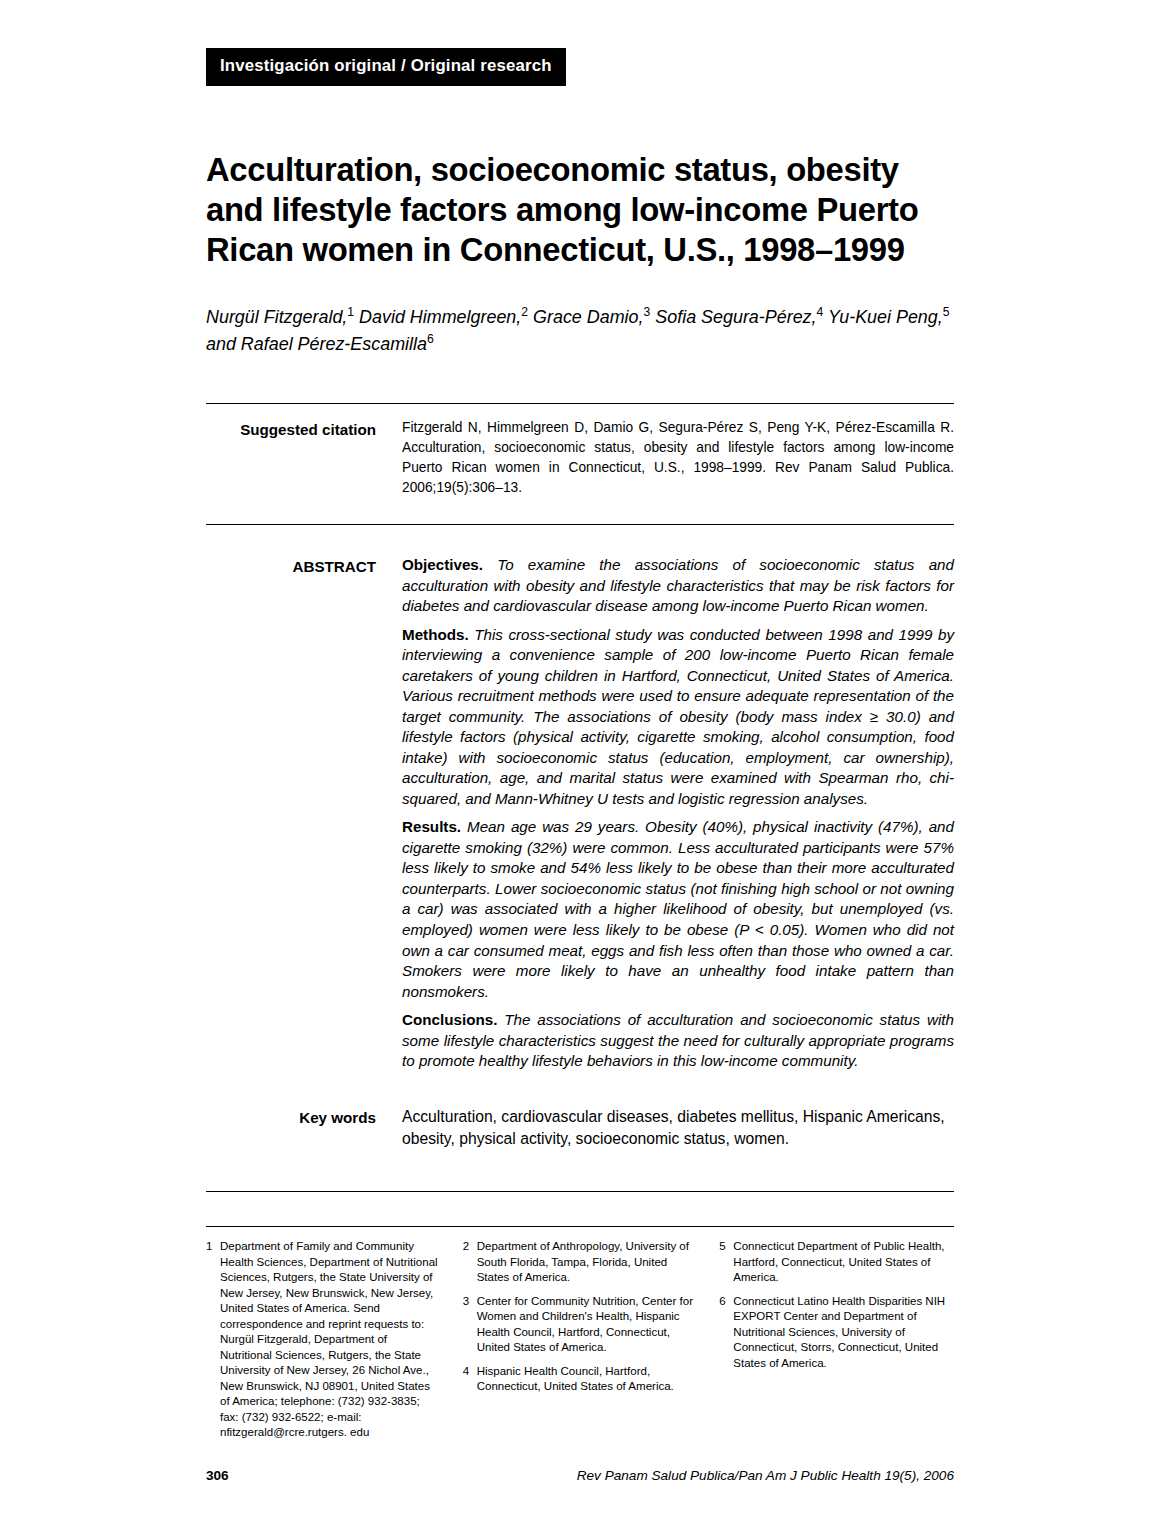Investigación original / Original research
Acculturation, socioeconomic status, obesity and lifestyle factors among low-income Puerto Rican women in Connecticut, U.S., 1998–1999
Nurgül Fitzgerald,1 David Himmelgreen,2 Grace Damio,3 Sofia Segura-Pérez,4 Yu-Kuei Peng,5 and Rafael Pérez-Escamilla6
Suggested citation
Fitzgerald N, Himmelgreen D, Damio G, Segura-Pérez S, Peng Y-K, Pérez-Escamilla R. Acculturation, socioeconomic status, obesity and lifestyle factors among low-income Puerto Rican women in Connecticut, U.S., 1998–1999. Rev Panam Salud Publica. 2006;19(5):306–13.
ABSTRACT
Objectives. To examine the associations of socioeconomic status and acculturation with obesity and lifestyle characteristics that may be risk factors for diabetes and cardiovascular disease among low-income Puerto Rican women.
Methods. This cross-sectional study was conducted between 1998 and 1999 by interviewing a convenience sample of 200 low-income Puerto Rican female caretakers of young children in Hartford, Connecticut, United States of America. Various recruitment methods were used to ensure adequate representation of the target community. The associations of obesity (body mass index ≥ 30.0) and lifestyle factors (physical activity, cigarette smoking, alcohol consumption, food intake) with socioeconomic status (education, employment, car ownership), acculturation, age, and marital status were examined with Spearman rho, chi-squared, and Mann-Whitney U tests and logistic regression analyses.
Results. Mean age was 29 years. Obesity (40%), physical inactivity (47%), and cigarette smoking (32%) were common. Less acculturated participants were 57% less likely to smoke and 54% less likely to be obese than their more acculturated counterparts. Lower socioeconomic status (not finishing high school or not owning a car) was associated with a higher likelihood of obesity, but unemployed (vs. employed) women were less likely to be obese (P < 0.05). Women who did not own a car consumed meat, eggs and fish less often than those who owned a car. Smokers were more likely to have an unhealthy food intake pattern than nonsmokers.
Conclusions. The associations of acculturation and socioeconomic status with some lifestyle characteristics suggest the need for culturally appropriate programs to promote healthy lifestyle behaviors in this low-income community.
Key words
Acculturation, cardiovascular diseases, diabetes mellitus, Hispanic Americans, obesity, physical activity, socioeconomic status, women.
1 Department of Family and Community Health Sciences, Department of Nutritional Sciences, Rutgers, the State University of New Jersey, New Brunswick, New Jersey, United States of America. Send correspondence and reprint requests to: Nurgül Fitzgerald, Department of Nutritional Sciences, Rutgers, the State University of New Jersey, 26 Nichol Ave., New Brunswick, NJ 08901, United States of America; telephone: (732) 932-3835; fax: (732) 932-6522; e-mail: nfitzgerald@rcre.rutgers. edu
2 Department of Anthropology, University of South Florida, Tampa, Florida, United States of America.
3 Center for Community Nutrition, Center for Women and Children's Health, Hispanic Health Council, Hartford, Connecticut, United States of America.
4 Hispanic Health Council, Hartford, Connecticut, United States of America.
5 Connecticut Department of Public Health, Hartford, Connecticut, United States of America.
6 Connecticut Latino Health Disparities NIH EXPORT Center and Department of Nutritional Sciences, University of Connecticut, Storrs, Connecticut, United States of America.
306 Rev Panam Salud Publica/Pan Am J Public Health 19(5), 2006